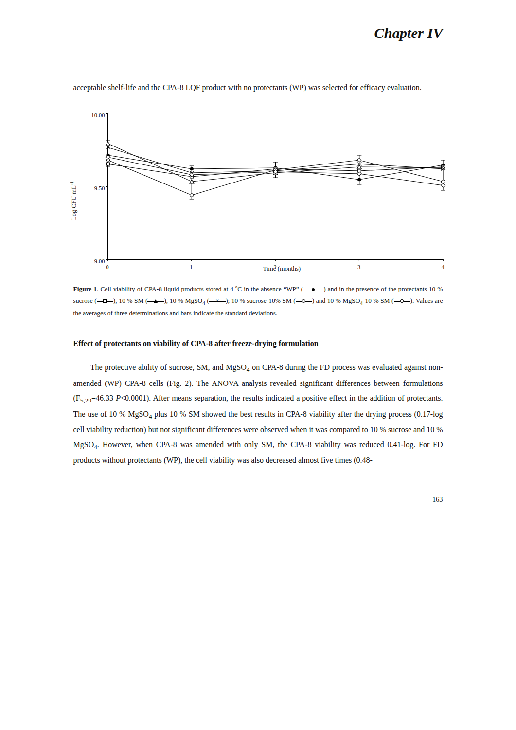Chapter IV
acceptable shelf-life and the CPA-8 LQF product with no protectants (WP) was selected for efficacy evaluation.
Log CFU mL-1
10.00
9.50
9.00
0
1
2
3
4
Time (months)
Figure 1. Cell viability of CPA-8 liquid products stored at 4 ºC in the absence “WP” ( ) and in the presence of the protectants 10 % sucrose ( ), 10 % SM ( ), 10 % MgSO4 ( ); 10 % sucrose-10% SM ( ) and 10 % MgSO4-10 % SM ( ). Values are the averages of three determinations and bars indicate the standard deviations.
Effect of protectants on viability of CPA-8 after freeze-drying formulation
The protective ability of sucrose, SM, and MgSO4 on CPA-8 during the FD process was evaluated against non-amended (WP) CPA-8 cells (Fig. 2). The ANOVA analysis revealed significant differences between formulations (F5,29=46.33 P<0.0001). After means separation, the results indicated a positive effect in the addition of protectants. The use of 10 % MgSO4 plus 10 % SM showed the best results in CPA-8 viability after the drying process (0.17-log cell viability reduction) but not significant differences were observed when it was compared to 10 % sucrose and 10 % MgSO4. However, when CPA-8 was amended with only SM, the CPA-8 viability was reduced 0.41-log. For FD products without protectants (WP), the cell viability was also decreased almost five times (0.48-
163